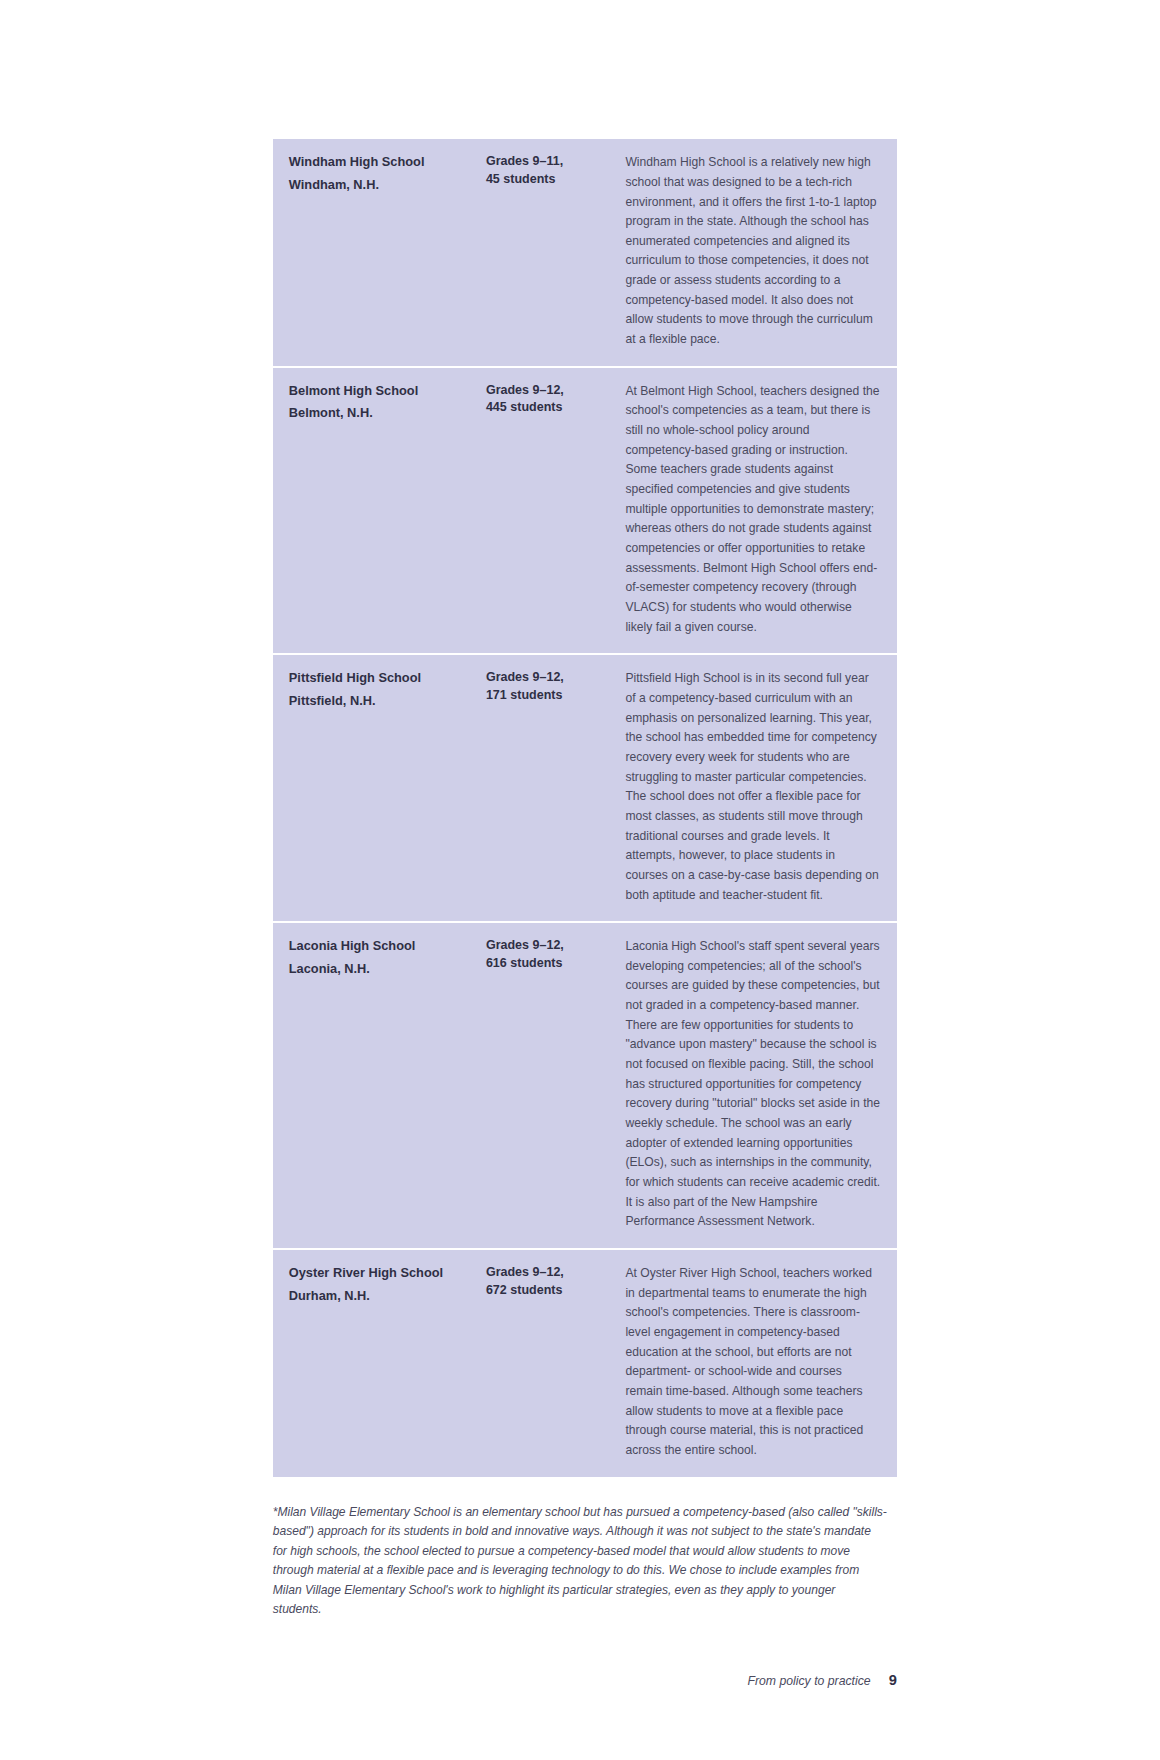| Windham High School Windham, N.H. | Grades 9–11, 45 students | Windham High School is a relatively new high school that was designed to be a tech-rich environment, and it offers the first 1-to-1 laptop program in the state. Although the school has enumerated competencies and aligned its curriculum to those competencies, it does not grade or assess students according to a competency-based model. It also does not allow students to move through the curriculum at a flexible pace. |
| Belmont High School Belmont, N.H. | Grades 9–12, 445 students | At Belmont High School, teachers designed the school's competencies as a team, but there is still no whole-school policy around competency-based grading or instruction. Some teachers grade students against specified competencies and give students multiple opportunities to demonstrate mastery; whereas others do not grade students against competencies or offer opportunities to retake assessments. Belmont High School offers end-of-semester competency recovery (through VLACS) for students who would otherwise likely fail a given course. |
| Pittsfield High School Pittsfield, N.H. | Grades 9–12, 171 students | Pittsfield High School is in its second full year of a competency-based curriculum with an emphasis on personalized learning. This year, the school has embedded time for competency recovery every week for students who are struggling to master particular competencies. The school does not offer a flexible pace for most classes, as students still move through traditional courses and grade levels. It attempts, however, to place students in courses on a case-by-case basis depending on both aptitude and teacher-student fit. |
| Laconia High School Laconia, N.H. | Grades 9–12, 616 students | Laconia High School's staff spent several years developing competencies; all of the school's courses are guided by these competencies, but not graded in a competency-based manner. There are few opportunities for students to "advance upon mastery" because the school is not focused on flexible pacing. Still, the school has structured opportunities for competency recovery during "tutorial" blocks set aside in the weekly schedule. The school was an early adopter of extended learning opportunities (ELOs), such as internships in the community, for which students can receive academic credit. It is also part of the New Hampshire Performance Assessment Network. |
| Oyster River High School Durham, N.H. | Grades 9–12, 672 students | At Oyster River High School, teachers worked in departmental teams to enumerate the high school's competencies. There is classroom-level engagement in competency-based education at the school, but efforts are not department- or school-wide and courses remain time-based. Although some teachers allow students to move at a flexible pace through course material, this is not practiced across the entire school. |
*Milan Village Elementary School is an elementary school but has pursued a competency-based (also called "skills-based") approach for its students in bold and innovative ways. Although it was not subject to the state's mandate for high schools, the school elected to pursue a competency-based model that would allow students to move through material at a flexible pace and is leveraging technology to do this. We chose to include examples from Milan Village Elementary School's work to highlight its particular strategies, even as they apply to younger students.
From policy to practice 9